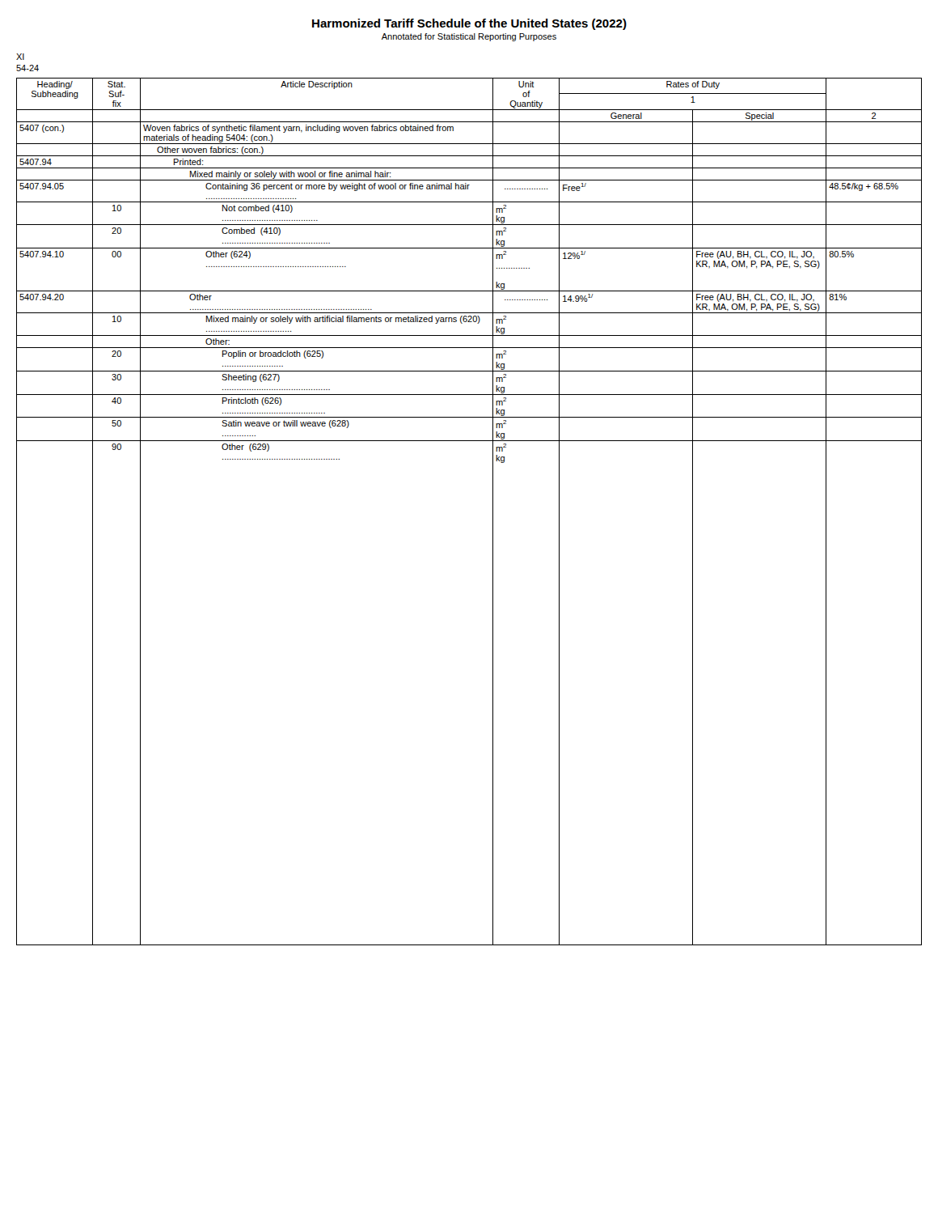Harmonized Tariff Schedule of the United States (2022)
Annotated for Statistical Reporting Purposes
XI
54-24
| Heading/ Subheading | Stat. Suf- fix | Article Description | Unit of Quantity | Rates of Duty | |
| --- | --- | --- | --- | --- | --- |
| 1 |
| | | | | General | Special | 2 |
| 5407 (con.) | | Woven fabrics of synthetic filament yarn, including woven fabrics obtained from materials of heading 5404: (con.) | | | | |
| | | Other woven fabrics: (con.) | | | | |
| 5407.94 | | Printed: | | | | |
| | | Mixed mainly or solely with wool or fine animal hair: | | | | |
| 5407.94.05 | | Containing 36 percent or more by weight of wool or fine animal hair ..................................... | .................. | Free 1/ | | 48.5¢/kg + 68.5% |
| | 10 | Not combed (410) ....................................... | m 2 kg | | | |
| | 20 | Combed (410) ............................................ | m 2 kg | | | |
| 5407.94.10 | 00 | Other (624) ......................................................... | m 2 .............. kg | 12% 1/ | Free (AU, BH, CL, CO, IL, JO, KR, MA, OM, P, PA, PE, S, SG) | 80.5% |
| 5407.94.20 | | Other .......................................................................... | .................. | 14.9% 1/ | Free (AU, BH, CL, CO, IL, JO, KR, MA, OM, P, PA, PE, S, SG) | 81% |
| | 10 | Mixed mainly or solely with artificial filaments or metalized yarns (620) ................................... | m 2 kg | | | |
| | | Other: | | | | |
| | 20 | Poplin or broadcloth (625) ......................... | m 2 kg | | | |
| | 30 | Sheeting (627) ............................................ | m 2 kg | | | |
| | 40 | Printcloth (626) .......................................... | m 2 kg | | | |
| | 50 | Satin weave or twill weave (628) .............. | m 2 kg | | | |
| | 90 | Other (629) ................................................ | m 2 kg | | | |